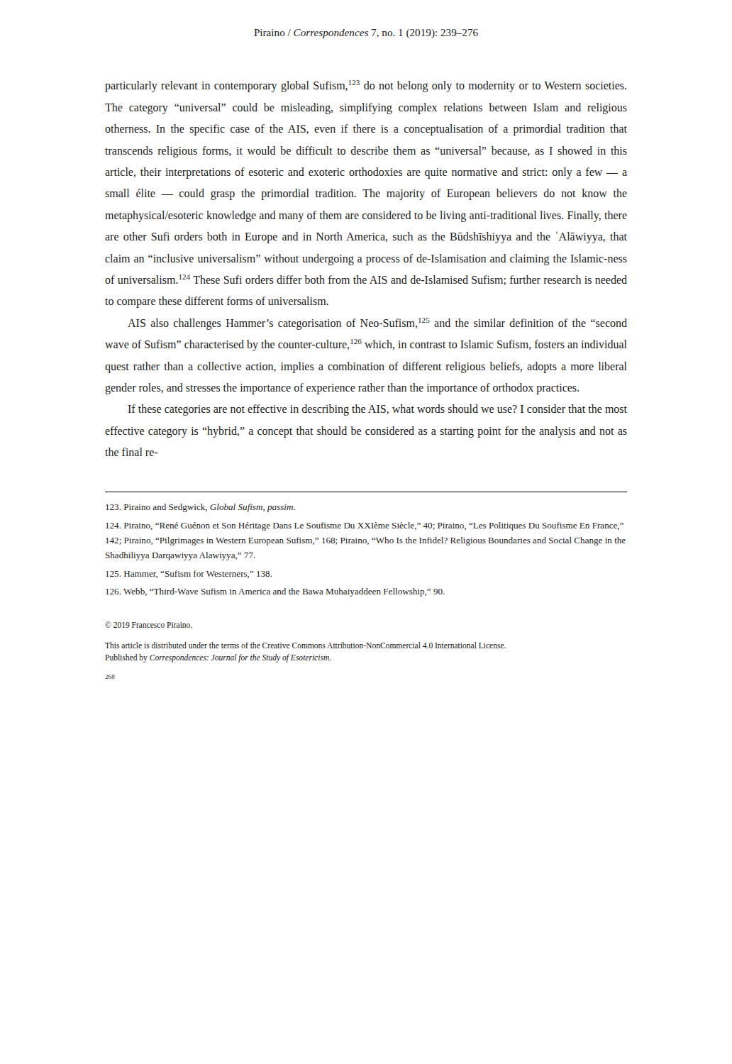Piraino / Correspondences 7, no. 1 (2019): 239–276
particularly relevant in contemporary global Sufism,123 do not belong only to modernity or to Western societies. The category “universal” could be misleading, simplifying complex relations between Islam and religious otherness. In the specific case of the AIS, even if there is a conceptualisation of a primordial tradition that transcends religious forms, it would be difficult to describe them as “universal” because, as I showed in this article, their interpretations of esoteric and exoteric orthodoxies are quite normative and strict: only a few — a small élite — could grasp the primordial tradition. The majority of European believers do not know the metaphysical/esoteric knowledge and many of them are considered to be living anti-traditional lives. Finally, there are other Sufi orders both in Europe and in North America, such as the Būdshīshiyya and the ʿAlāwiyya, that claim an “inclusive universalism” without undergoing a process of de-Islamisation and claiming the Islamic-ness of universalism.124 These Sufi orders differ both from the AIS and de-Islamised Sufism; further research is needed to compare these different forms of universalism.
AIS also challenges Hammer’s categorisation of Neo-Sufism,125 and the similar definition of the “second wave of Sufism” characterised by the counter-culture,126 which, in contrast to Islamic Sufism, fosters an individual quest rather than a collective action, implies a combination of different religious beliefs, adopts a more liberal gender roles, and stresses the importance of experience rather than the importance of orthodox practices.
If these categories are not effective in describing the AIS, what words should we use? I consider that the most effective category is “hybrid,” a concept that should be considered as a starting point for the analysis and not as the final re-
123. Piraino and Sedgwick, Global Sufism, passim.
124. Piraino, “René Guénon et Son Héritage Dans Le Soufisme Du XXIème Siècle,” 40; Piraino, “Les Politiques Du Soufisme En France,” 142; Piraino, “Pilgrimages in Western European Sufism,” 168; Piraino, “Who Is the Infidel? Religious Boundaries and Social Change in the Shadhiliyya Darqawiyya Alawiyya,” 77.
125. Hammer, “Sufism for Westerners,” 138.
126. Webb, “Third-Wave Sufism in America and the Bawa Muhaiyaddeen Fellowship,” 90.
© 2019 Francesco Piraino.
This article is distributed under the terms of the Creative Commons Attribution-NonCommercial 4.0 International License.
Published by Correspondences: Journal for the Study of Esotericism.
268